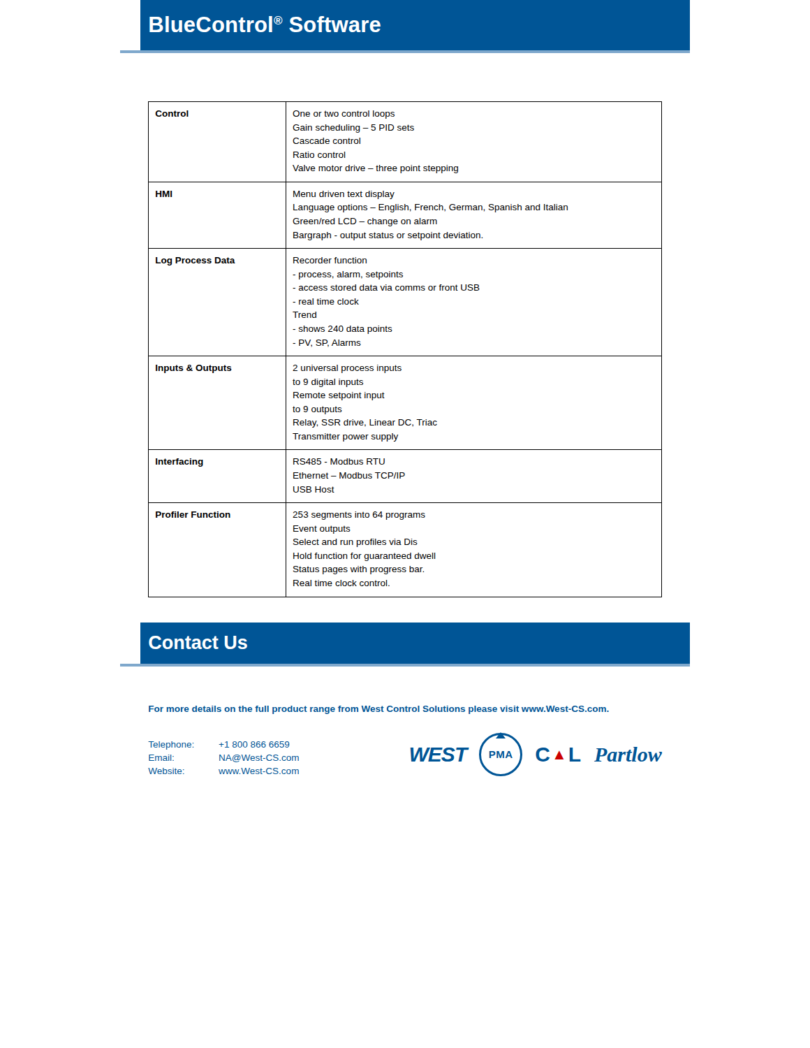BlueControl® Software
| Control | One or two control loops Gain scheduling – 5 PID sets Cascade control Ratio control Valve motor drive – three point stepping |
| HMI | Menu driven text display Language options – English, French, German, Spanish and Italian Green/red LCD – change on alarm Bargraph - output status or setpoint deviation. |
| Log Process Data | Recorder function - process, alarm, setpoints - access stored data via comms or front USB - real time clock Trend - shows 240 data points - PV, SP, Alarms |
| Inputs & Outputs | 2 universal process inputs to 9 digital inputs Remote setpoint input to 9 outputs Relay, SSR drive, Linear DC, Triac Transmitter power supply |
| Interfacing | RS485 - Modbus RTU Ethernet – Modbus TCP/IP USB Host |
| Profiler Function | 253 segments into 64 programs Event outputs Select and run profiles via Dis Hold function for guaranteed dwell Status pages with progress bar. Real time clock control. |
Contact Us
For more details on the full product range from West Control Solutions please visit www.West-CS.com.
| Telephone: | +1 800 866 6659 |
| Email: | NA@West-CS.com |
| Website: | www.West-CS.com |
WEST
PMA
C▲L
Partlow